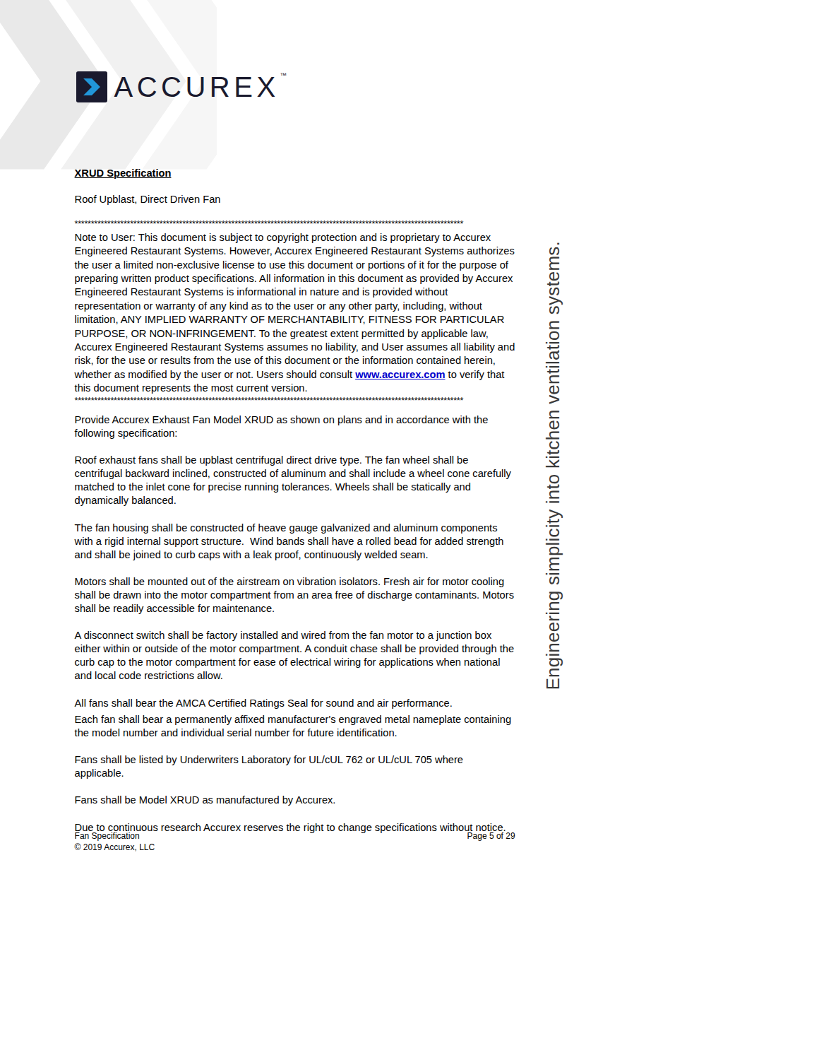Engineering simplicity into kitchen ventilation systems.
ACCUREX™
XRUD Specification
Roof Upblast, Direct Driven Fan
***********************************************************************************************************************
Note to User: This document is subject to copyright protection and is proprietary to Accurex Engineered Restaurant Systems. However, Accurex Engineered Restaurant Systems authorizes the user a limited non-exclusive license to use this document or portions of it for the purpose of preparing written product specifications. All information in this document as provided by Accurex Engineered Restaurant Systems is informational in nature and is provided without representation or warranty of any kind as to the user or any other party, including, without limitation, ANY IMPLIED WARRANTY OF MERCHANTABILITY, FITNESS FOR PARTICULAR PURPOSE, OR NON-INFRINGEMENT. To the greatest extent permitted by applicable law, Accurex Engineered Restaurant Systems assumes no liability, and User assumes all liability and risk, for the use or results from the use of this document or the information contained herein, whether as modified by the user or not. Users should consult www.accurex.com to verify that this document represents the most current version.
***********************************************************************************************************************
Provide Accurex Exhaust Fan Model XRUD as shown on plans and in accordance with the following specification:
Roof exhaust fans shall be upblast centrifugal direct drive type. The fan wheel shall be centrifugal backward inclined, constructed of aluminum and shall include a wheel cone carefully matched to the inlet cone for precise running tolerances. Wheels shall be statically and dynamically balanced.
The fan housing shall be constructed of heave gauge galvanized and aluminum components with a rigid internal support structure. Wind bands shall have a rolled bead for added strength and shall be joined to curb caps with a leak proof, continuously welded seam.
Motors shall be mounted out of the airstream on vibration isolators. Fresh air for motor cooling shall be drawn into the motor compartment from an area free of discharge contaminants. Motors shall be readily accessible for maintenance.
A disconnect switch shall be factory installed and wired from the fan motor to a junction box either within or outside of the motor compartment. A conduit chase shall be provided through the curb cap to the motor compartment for ease of electrical wiring for applications when national and local code restrictions allow.
All fans shall bear the AMCA Certified Ratings Seal for sound and air performance.
Each fan shall bear a permanently affixed manufacturer's engraved metal nameplate containing the model number and individual serial number for future identification.
Fans shall be listed by Underwriters Laboratory for UL/cUL 762 or UL/cUL 705 where applicable.
Fans shall be Model XRUD as manufactured by Accurex.
Due to continuous research Accurex reserves the right to change specifications without notice.
Fan Specification
© 2019 Accurex, LLC
Page 5 of 29